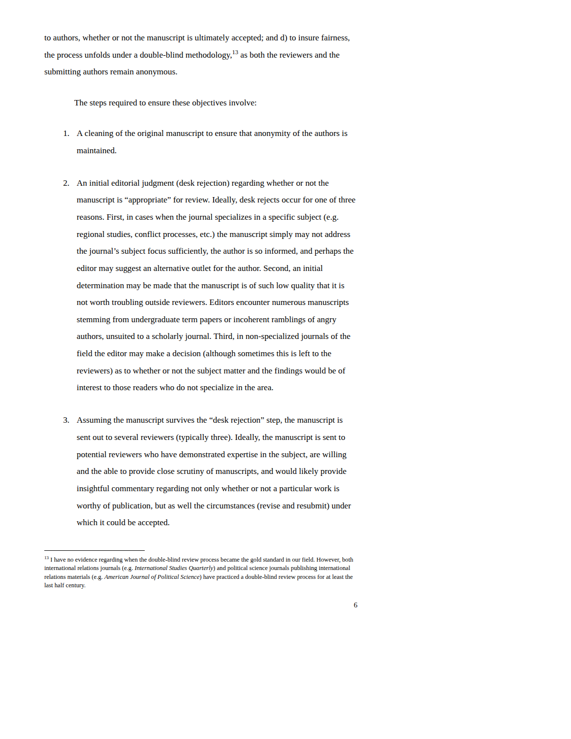to authors, whether or not the manuscript is ultimately accepted; and d) to insure fairness, the process unfolds under a double-blind methodology,13 as both the reviewers and the submitting authors remain anonymous.
The steps required to ensure these objectives involve:
A cleaning of the original manuscript to ensure that anonymity of the authors is maintained.
An initial editorial judgment (desk rejection) regarding whether or not the manuscript is “appropriate” for review. Ideally, desk rejects occur for one of three reasons. First, in cases when the journal specializes in a specific subject (e.g. regional studies, conflict processes, etc.) the manuscript simply may not address the journal’s subject focus sufficiently, the author is so informed, and perhaps the editor may suggest an alternative outlet for the author. Second, an initial determination may be made that the manuscript is of such low quality that it is not worth troubling outside reviewers. Editors encounter numerous manuscripts stemming from undergraduate term papers or incoherent ramblings of angry authors, unsuited to a scholarly journal. Third, in non-specialized journals of the field the editor may make a decision (although sometimes this is left to the reviewers) as to whether or not the subject matter and the findings would be of interest to those readers who do not specialize in the area.
Assuming the manuscript survives the “desk rejection” step, the manuscript is sent out to several reviewers (typically three). Ideally, the manuscript is sent to potential reviewers who have demonstrated expertise in the subject, are willing and the able to provide close scrutiny of manuscripts, and would likely provide insightful commentary regarding not only whether or not a particular work is worthy of publication, but as well the circumstances (revise and resubmit) under which it could be accepted.
13 I have no evidence regarding when the double-blind review process became the gold standard in our field. However, both international relations journals (e.g. International Studies Quarterly) and political science journals publishing international relations materials (e.g. American Journal of Political Science) have practiced a double-blind review process for at least the last half century.
6